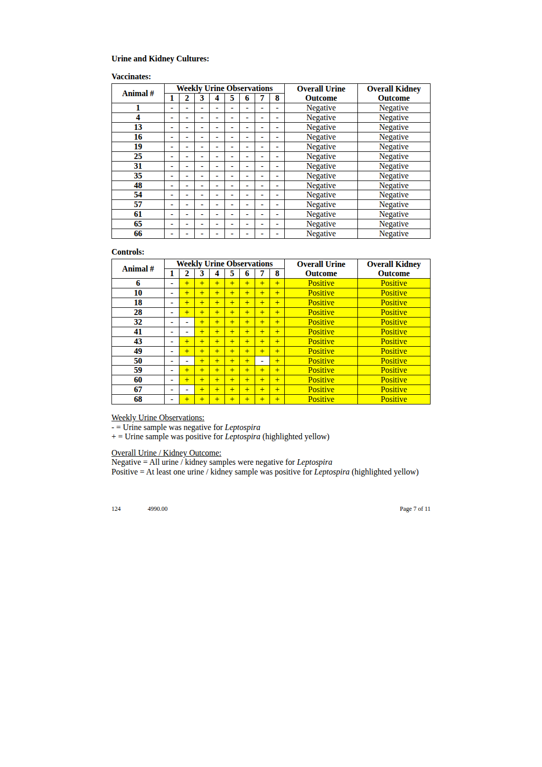Urine and Kidney Cultures:
Vaccinates:
| Animal # | Weekly Urine Observations | Overall Urine Outcome | Overall Kidney Outcome |
| --- | --- | --- | --- |
| 1 | 2 | 3 | 4 | 5 | 6 | 7 | 8 |
| 1 | - | - | - | - | - | - | - | - | Negative | Negative |
| 4 | - | - | - | - | - | - | - | - | Negative | Negative |
| 13 | - | - | - | - | - | - | - | - | Negative | Negative |
| 16 | - | - | - | - | - | - | - | - | Negative | Negative |
| 19 | - | - | - | - | - | - | - | - | Negative | Negative |
| 25 | - | - | - | - | - | - | - | - | Negative | Negative |
| 31 | - | - | - | - | - | - | - | - | Negative | Negative |
| 35 | - | - | - | - | - | - | - | - | Negative | Negative |
| 48 | - | - | - | - | - | - | - | - | Negative | Negative |
| 54 | - | - | - | - | - | - | - | - | Negative | Negative |
| 57 | - | - | - | - | - | - | - | - | Negative | Negative |
| 61 | - | - | - | - | - | - | - | - | Negative | Negative |
| 65 | - | - | - | - | - | - | - | - | Negative | Negative |
| 66 | - | - | - | - | - | - | - | - | Negative | Negative |
Controls:
| Animal # | Weekly Urine Observations | Overall Urine Outcome | Overall Kidney Outcome |
| --- | --- | --- | --- |
| 1 | 2 | 3 | 4 | 5 | 6 | 7 | 8 |
| 6 | - | + | + | + | + | + | + | + | Positive | Positive |
| 10 | - | + | + | + | + | + | + | + | Positive | Positive |
| 18 | - | + | + | + | + | + | + | + | Positive | Positive |
| 28 | - | + | + | + | + | + | + | + | Positive | Positive |
| 32 | - | - | + | + | + | + | + | + | Positive | Positive |
| 41 | - | - | + | + | + | + | + | + | Positive | Positive |
| 43 | - | + | + | + | + | + | + | + | Positive | Positive |
| 49 | - | + | + | + | + | + | + | + | Positive | Positive |
| 50 | - | - | + | + | + | + | - | + | Positive | Positive |
| 59 | - | + | + | + | + | + | + | + | Positive | Positive |
| 60 | - | + | + | + | + | + | + | + | Positive | Positive |
| 67 | - | - | + | + | + | + | + | + | Positive | Positive |
| 68 | - | + | + | + | + | + | + | + | Positive | Positive |
Weekly Urine Observations:
- = Urine sample was negative for Leptospira
+ = Urine sample was positive for Leptospira (highlighted yellow)
Overall Urine / Kidney Outcome:
Negative = All urine / kidney samples were negative for Leptospira
Positive = At least one urine / kidney sample was positive for Leptospira (highlighted yellow)
1244990.00
Page 7 of 11